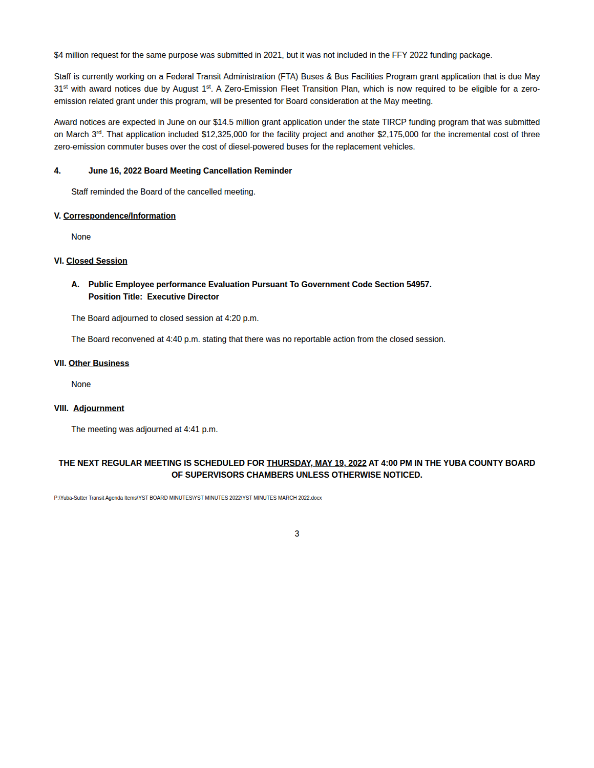$4 million request for the same purpose was submitted in 2021, but it was not included in the FFY 2022 funding package.
Staff is currently working on a Federal Transit Administration (FTA) Buses & Bus Facilities Program grant application that is due May 31st with award notices due by August 1st. A Zero-Emission Fleet Transition Plan, which is now required to be eligible for a zero-emission related grant under this program, will be presented for Board consideration at the May meeting.
Award notices are expected in June on our $14.5 million grant application under the state TIRCP funding program that was submitted on March 3rd. That application included $12,325,000 for the facility project and another $2,175,000 for the incremental cost of three zero-emission commuter buses over the cost of diesel-powered buses for the replacement vehicles.
4. June 16, 2022 Board Meeting Cancellation Reminder
Staff reminded the Board of the cancelled meeting.
V. Correspondence/Information
None
VI. Closed Session
A. Public Employee performance Evaluation Pursuant To Government Code Section 54957.
Position Title: Executive Director
The Board adjourned to closed session at 4:20 p.m.
The Board reconvened at 4:40 p.m. stating that there was no reportable action from the closed session.
VII. Other Business
None
VIII. Adjournment
The meeting was adjourned at 4:41 p.m.
THE NEXT REGULAR MEETING IS SCHEDULED FOR THURSDAY, MAY 19, 2022 AT 4:00 PM IN THE YUBA COUNTY BOARD OF SUPERVISORS CHAMBERS UNLESS OTHERWISE NOTICED.
P:\Yuba-Sutter Transit Agenda Items\YST BOARD MINUTES\YST MINUTES 2022\YST MINUTES MARCH 2022.docx
3